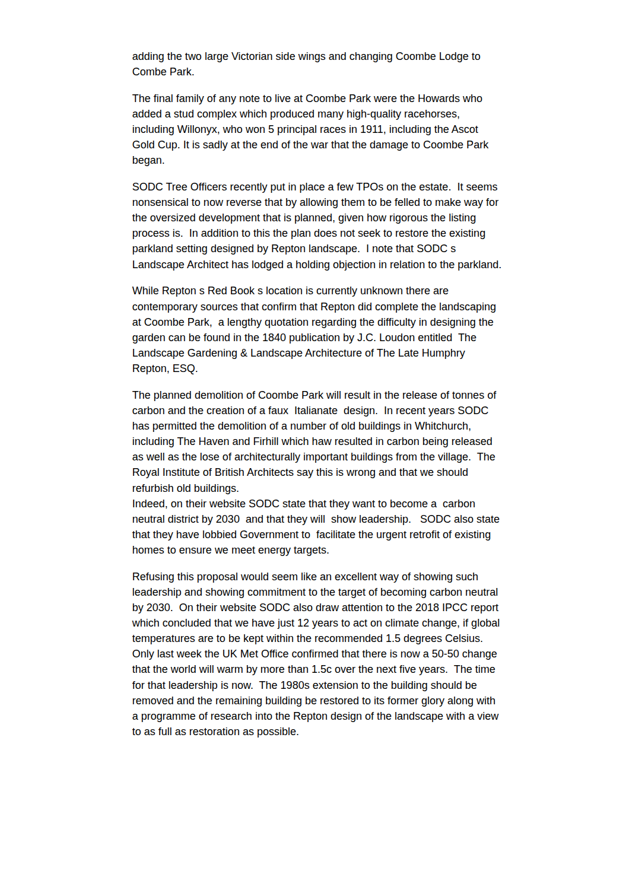adding the two large Victorian side wings and changing Coombe Lodge to Combe Park.
The final family of any note to live at Coombe Park were the Howards who added a stud complex which produced many high-quality racehorses, including Willonyx, who won 5 principal races in 1911, including the Ascot Gold Cup. It is sadly at the end of the war that the damage to Coombe Park began.
SODC Tree Officers recently put in place a few TPOs on the estate. It seems nonsensical to now reverse that by allowing them to be felled to make way for the oversized development that is planned, given how rigorous the listing process is. In addition to this the plan does not seek to restore the existing parkland setting designed by Repton landscape. I note that SODC s Landscape Architect has lodged a holding objection in relation to the parkland.
While Repton s Red Book s location is currently unknown there are contemporary sources that confirm that Repton did complete the landscaping at Coombe Park, a lengthy quotation regarding the difficulty in designing the garden can be found in the 1840 publication by J.C. Loudon entitled The Landscape Gardening & Landscape Architecture of The Late Humphry Repton, ESQ.
The planned demolition of Coombe Park will result in the release of tonnes of carbon and the creation of a faux Italianate design. In recent years SODC has permitted the demolition of a number of old buildings in Whitchurch, including The Haven and Firhill which haw resulted in carbon being released as well as the lose of architecturally important buildings from the village. The Royal Institute of British Architects say this is wrong and that we should refurbish old buildings.
Indeed, on their website SODC state that they want to become a carbon neutral district by 2030 and that they will show leadership. SODC also state that they have lobbied Government to facilitate the urgent retrofit of existing homes to ensure we meet energy targets.
Refusing this proposal would seem like an excellent way of showing such leadership and showing commitment to the target of becoming carbon neutral by 2030. On their website SODC also draw attention to the 2018 IPCC report which concluded that we have just 12 years to act on climate change, if global temperatures are to be kept within the recommended 1.5 degrees Celsius. Only last week the UK Met Office confirmed that there is now a 50-50 change that the world will warm by more than 1.5c over the next five years. The time for that leadership is now. The 1980s extension to the building should be removed and the remaining building be restored to its former glory along with a programme of research into the Repton design of the landscape with a view to as full as restoration as possible.